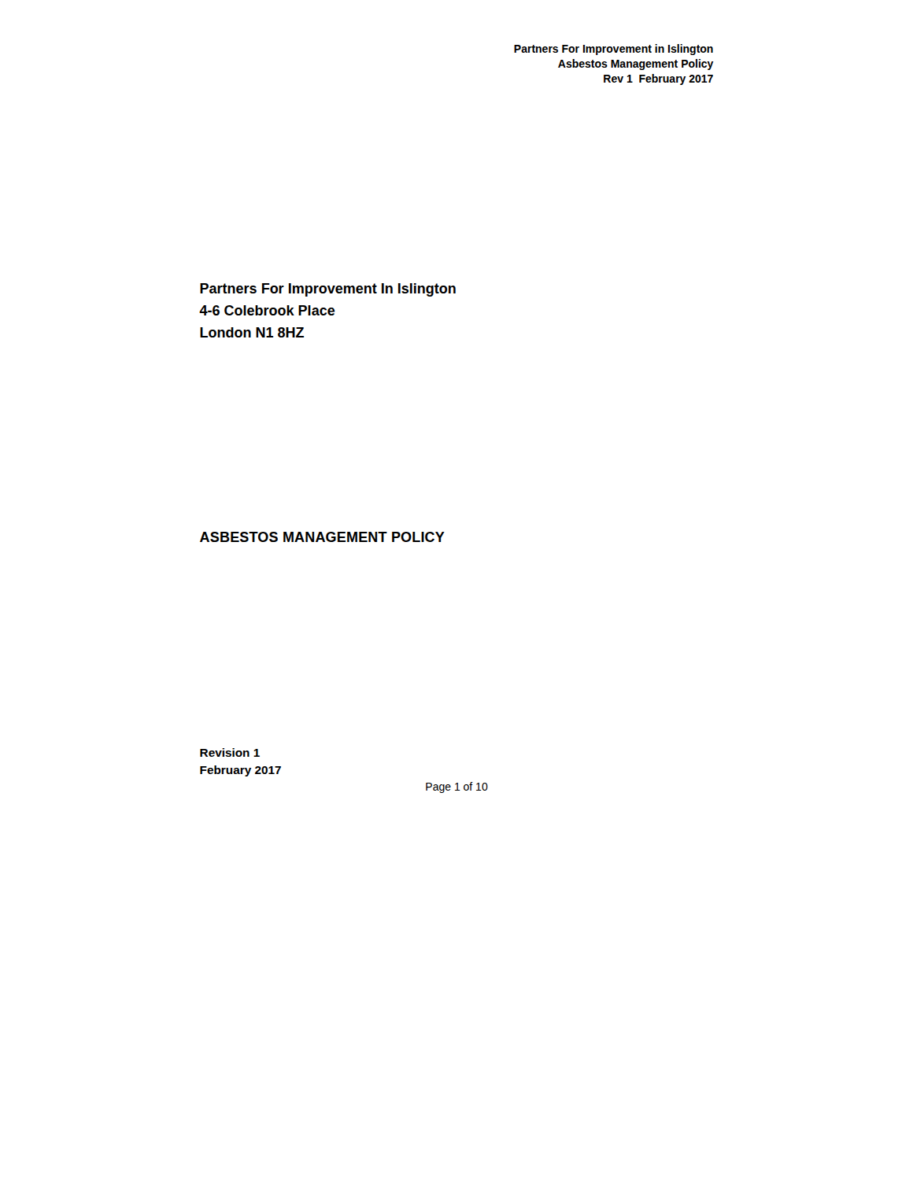Partners For Improvement in Islington
Asbestos Management Policy
Rev 1 February 2017
Partners For Improvement In Islington
4-6 Colebrook Place
London N1 8HZ
ASBESTOS MANAGEMENT POLICY
Revision 1
February 2017
Page 1 of 10